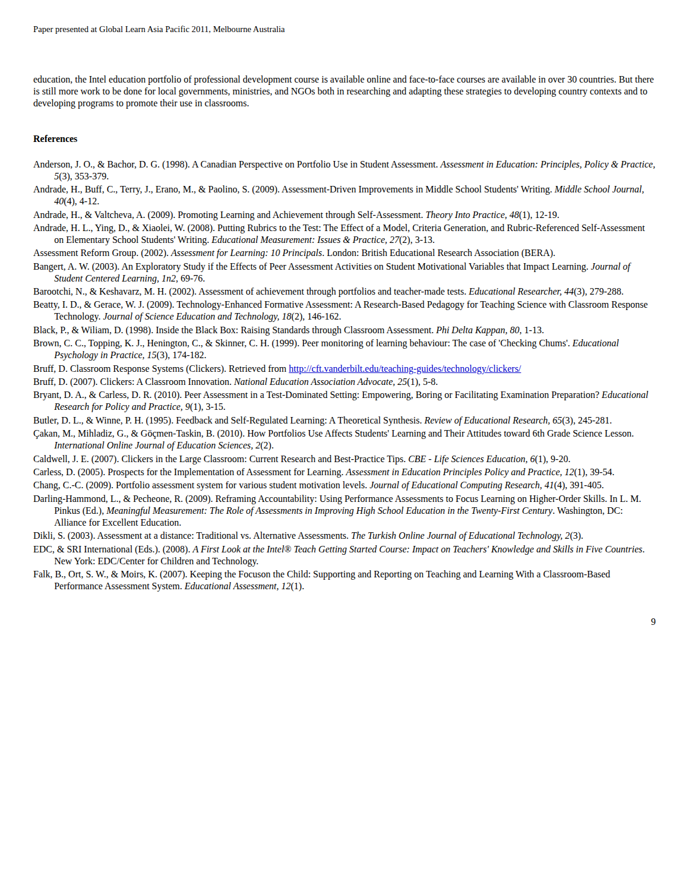Paper presented at Global Learn Asia Pacific 2011, Melbourne Australia
education, the Intel education portfolio of professional development course is available online and face-to-face courses are available in over 30 countries. But there is still more work to be done for local governments, ministries, and NGOs both in researching and adapting these strategies to developing country contexts and to developing programs to promote their use in classrooms.
References
Anderson, J. O., & Bachor, D. G. (1998). A Canadian Perspective on Portfolio Use in Student Assessment. Assessment in Education: Principles, Policy & Practice, 5(3), 353-379.
Andrade, H., Buff, C., Terry, J., Erano, M., & Paolino, S. (2009). Assessment-Driven Improvements in Middle School Students' Writing. Middle School Journal, 40(4), 4-12.
Andrade, H., & Valtcheva, A. (2009). Promoting Learning and Achievement through Self-Assessment. Theory Into Practice, 48(1), 12-19.
Andrade, H. L., Ying, D., & Xiaolei, W. (2008). Putting Rubrics to the Test: The Effect of a Model, Criteria Generation, and Rubric-Referenced Self-Assessment on Elementary School Students' Writing. Educational Measurement: Issues & Practice, 27(2), 3-13.
Assessment Reform Group. (2002). Assessment for Learning: 10 Principals. London: British Educational Research Association (BERA).
Bangert, A. W. (2003). An Exploratory Study if the Effects of Peer Assessment Activities on Student Motivational Variables that Impact Learning. Journal of Student Centered Learning, 1n2, 69-76.
Barootchi, N., & Keshavarz, M. H. (2002). Assessment of achievement through portfolios and teacher-made tests. Educational Researcher, 44(3), 279-288.
Beatty, I. D., & Gerace, W. J. (2009). Technology-Enhanced Formative Assessment: A Research-Based Pedagogy for Teaching Science with Classroom Response Technology. Journal of Science Education and Technology, 18(2), 146-162.
Black, P., & Wiliam, D. (1998). Inside the Black Box: Raising Standards through Classroom Assessment. Phi Delta Kappan, 80, 1-13.
Brown, C. C., Topping, K. J., Henington, C., & Skinner, C. H. (1999). Peer monitoring of learning behaviour: The case of 'Checking Chums'. Educational Psychology in Practice, 15(3), 174-182.
Bruff, D. Classroom Response Systems (Clickers). Retrieved from http://cft.vanderbilt.edu/teaching-guides/technology/clickers/
Bruff, D. (2007). Clickers: A Classroom Innovation. National Education Association Advocate, 25(1), 5-8.
Bryant, D. A., & Carless, D. R. (2010). Peer Assessment in a Test-Dominated Setting: Empowering, Boring or Facilitating Examination Preparation? Educational Research for Policy and Practice, 9(1), 3-15.
Butler, D. L., & Winne, P. H. (1995). Feedback and Self-Regulated Learning: A Theoretical Synthesis. Review of Educational Research, 65(3), 245-281.
Çakan, M., Mihladiz, G., & Göçmen-Taskin, B. (2010). How Portfolios Use Affects Students' Learning and Their Attitudes toward 6th Grade Science Lesson. International Online Journal of Education Sciences, 2(2).
Caldwell, J. E. (2007). Clickers in the Large Classroom: Current Research and Best-Practice Tips. CBE - Life Sciences Education, 6(1), 9-20.
Carless, D. (2005). Prospects for the Implementation of Assessment for Learning. Assessment in Education Principles Policy and Practice, 12(1), 39-54.
Chang, C.-C. (2009). Portfolio assessment system for various student motivation levels. Journal of Educational Computing Research, 41(4), 391-405.
Darling-Hammond, L., & Pecheone, R. (2009). Reframing Accountability: Using Performance Assessments to Focus Learning on Higher-Order Skills. In L. M. Pinkus (Ed.), Meaningful Measurement: The Role of Assessments in Improving High School Education in the Twenty-First Century. Washington, DC: Alliance for Excellent Education.
Dikli, S. (2003). Assessment at a distance: Traditional vs. Alternative Assessments. The Turkish Online Journal of Educational Technology, 2(3).
EDC, & SRI International (Eds.). (2008). A First Look at the Intel® Teach Getting Started Course: Impact on Teachers' Knowledge and Skills in Five Countries. New York: EDC/Center for Children and Technology.
Falk, B., Ort, S. W., & Moirs, K. (2007). Keeping the Focuson the Child: Supporting and Reporting on Teaching and Learning With a Classroom-Based Performance Assessment System. Educational Assessment, 12(1).
9